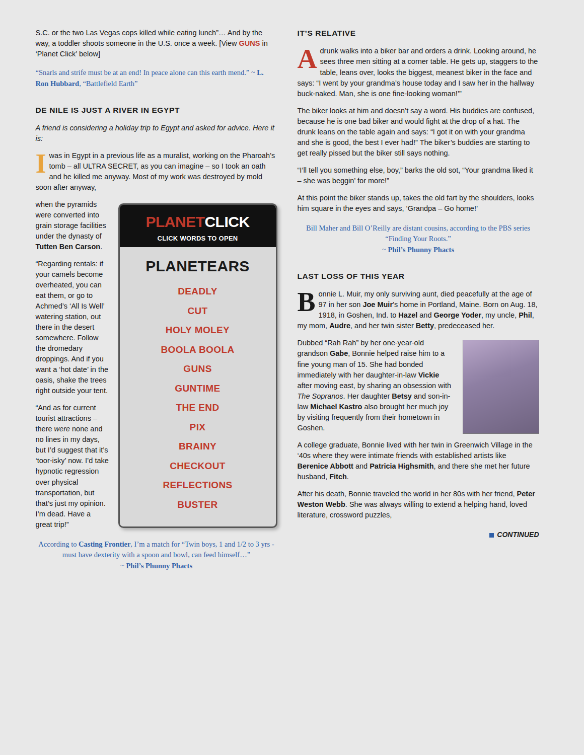S.C. or the two Las Vegas cops killed while eating lunch”… And by the way, a toddler shoots someone in the U.S. once a week. [View GUNS in ‘Planet Click’ below]
“Snarls and strife must be at an end! In peace alone can this earth mend.” ~ L. Ron Hubbard, “Battlefield Earth”
De Nile is Just a River in Egypt
A friend is considering a holiday trip to Egypt and asked for advice. Here it is:
I was in Egypt in a previous life as a muralist, working on the Pharoah’s tomb – all ULTRA SECRET, as you can imagine – so I took an oath and he killed me anyway. Most of my work was destroyed by mold soon after anyway,
PLANET CLICK
CLICK WORDS TO OPEN
PLANETEARS
DEADLY
CUT
HOLY MOLEY
BOOLA BOOLA
GUNS
GUNTIME
THE END
PIX
BRAINY
CHECKOUT
REFLECTIONS
BUSTER
when the pyramids were converted into grain storage facilities under the dynasty of Tutten Ben Carson.
“Regarding rentals: if your camels become overheated, you can eat them, or go to Achmed’s ‘All Is Well’ watering station, out there in the desert somewhere. Follow the dromedary droppings. And if you want a ‘hot date’ in the oasis, shake the trees right outside your tent.
“And as for current tourist attractions – there were none and no lines in my days, but I’d suggest that it’s ‘toor-isky’ now. I’d take hypnotic regression over physical transportation, but that’s just my opinion. I’m dead. Have a great trip!”
According to Casting Frontier, I’m a match for “Twin boys, 1 and 1/2 to 3 yrs - must have dexterity with a spoon and bowl, can feed himself…”
~ Phil’s Phunny Phacts
It’s Relative
A drunk walks into a biker bar and orders a drink. Looking around, he sees three men sitting at a corner table. He gets up, staggers to the table, leans over, looks the biggest, meanest biker in the face and says: “I went by your grandma’s house today and I saw her in the hallway buck-naked. Man, she is one fine-looking woman!’”
The biker looks at him and doesn’t say a word. His buddies are confused, because he is one bad biker and would fight at the drop of a hat. The drunk leans on the table again and says: “I got it on with your grandma and she is good, the best I ever had!” The biker’s buddies are starting to get really pissed but the biker still says nothing.
“I’ll tell you something else, boy,” barks the old sot, “Your grandma liked it – she was beggin’ for more!”
At this point the biker stands up, takes the old fart by the shoulders, looks him square in the eyes and says, ‘Grandpa – Go home!’
Bill Maher and Bill O’Reilly are distant cousins, according to the PBS series “Finding Your Roots.”
~ Phil’s Phunny Phacts
Last Loss of This Year
Bonnie L. Muir, my only surviving aunt, died peacefully at the age of 97 in her son Joe Muir’s home in Portland, Maine. Born on Aug. 18, 1918, in Goshen, Ind. to Hazel and George Yoder, my uncle, Phil, my mom, Audre, and her twin sister Betty, predeceased her.
Dubbed “Rah Rah” by her one-year-old grandson Gabe, Bonnie helped raise him to a fine young man of 15. She had bonded immediately with her daughter-in-law Vickie after moving east, by sharing an obsession with The Sopranos. Her daughter Betsy and son-in-law Michael Kastro also brought her much joy by visiting frequently from their hometown in Goshen.
A college graduate, Bonnie lived with her twin in Greenwich Village in the ‘40s where they were intimate friends with established artists like Berenice Abbott and Patricia Highsmith, and there she met her future husband, Fitch.
After his death, Bonnie traveled the world in her 80s with her friend, Peter Weston Webb. She was always willing to extend a helping hand, loved literature, crossword puzzles,
CONTINUED